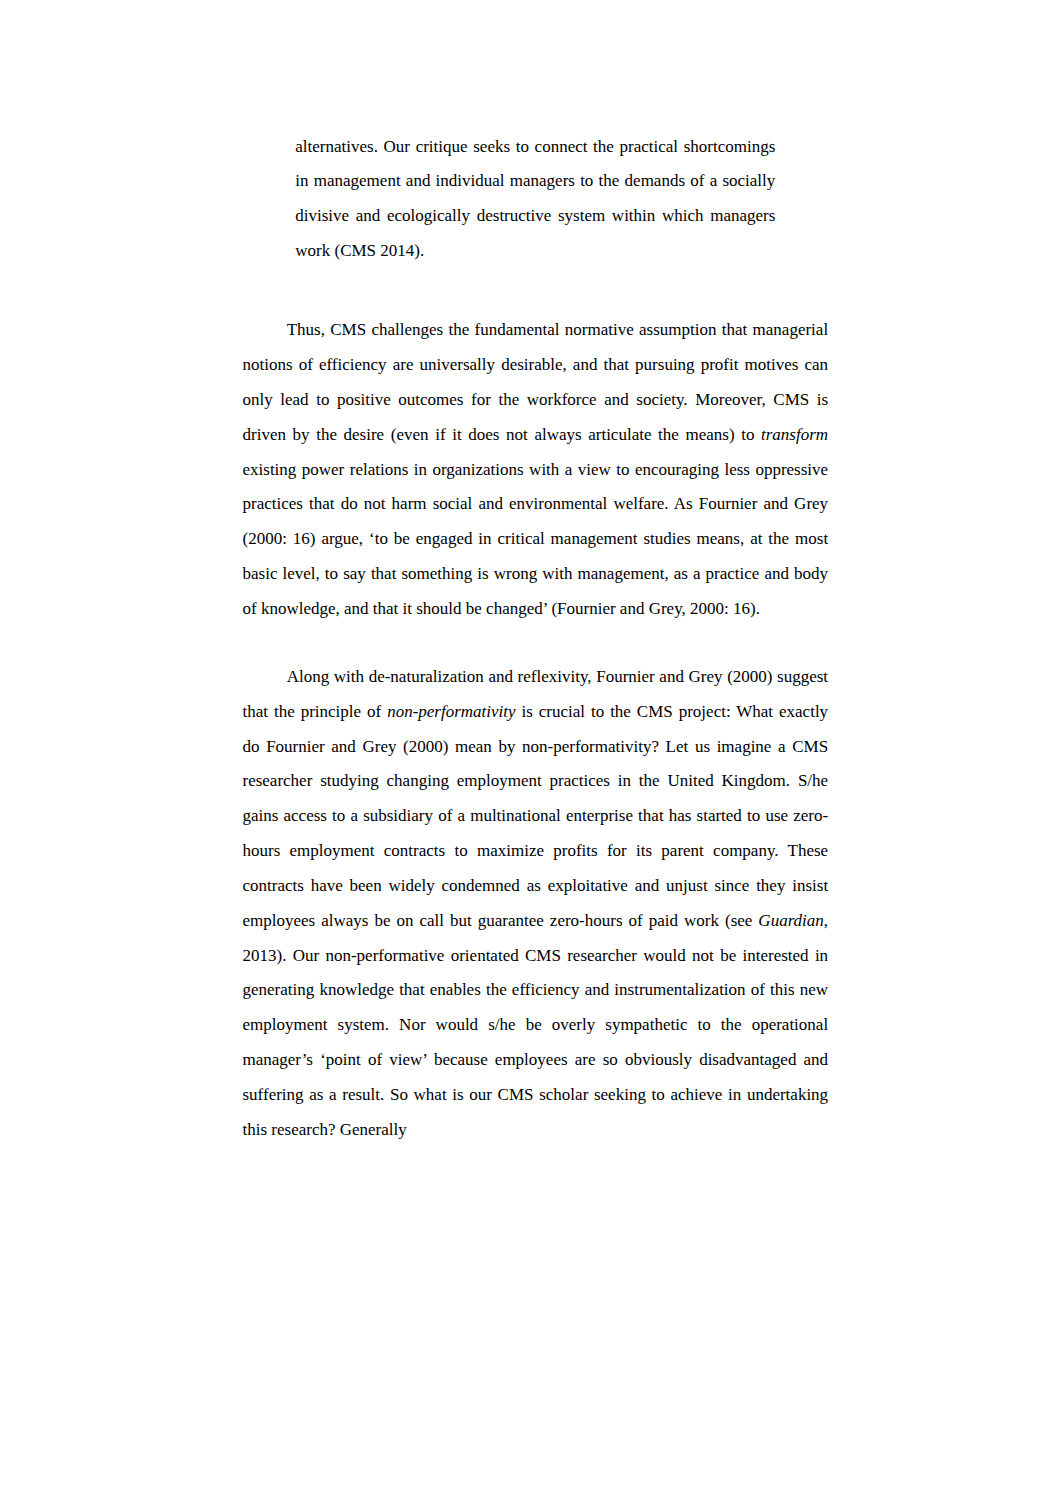alternatives. Our critique seeks to connect the practical shortcomings in management and individual managers to the demands of a socially divisive and ecologically destructive system within which managers work (CMS 2014).
Thus, CMS challenges the fundamental normative assumption that managerial notions of efficiency are universally desirable, and that pursuing profit motives can only lead to positive outcomes for the workforce and society. Moreover, CMS is driven by the desire (even if it does not always articulate the means) to transform existing power relations in organizations with a view to encouraging less oppressive practices that do not harm social and environmental welfare. As Fournier and Grey (2000: 16) argue, ‘to be engaged in critical management studies means, at the most basic level, to say that something is wrong with management, as a practice and body of knowledge, and that it should be changed’ (Fournier and Grey, 2000: 16).
Along with de-naturalization and reflexivity, Fournier and Grey (2000) suggest that the principle of non-performativity is crucial to the CMS project: What exactly do Fournier and Grey (2000) mean by non-performativity? Let us imagine a CMS researcher studying changing employment practices in the United Kingdom. S/he gains access to a subsidiary of a multinational enterprise that has started to use zero-hours employment contracts to maximize profits for its parent company. These contracts have been widely condemned as exploitative and unjust since they insist employees always be on call but guarantee zero-hours of paid work (see Guardian, 2013). Our non-performative orientated CMS researcher would not be interested in generating knowledge that enables the efficiency and instrumentalization of this new employment system. Nor would s/he be overly sympathetic to the operational manager’s ‘point of view’ because employees are so obviously disadvantaged and suffering as a result. So what is our CMS scholar seeking to achieve in undertaking this research? Generally